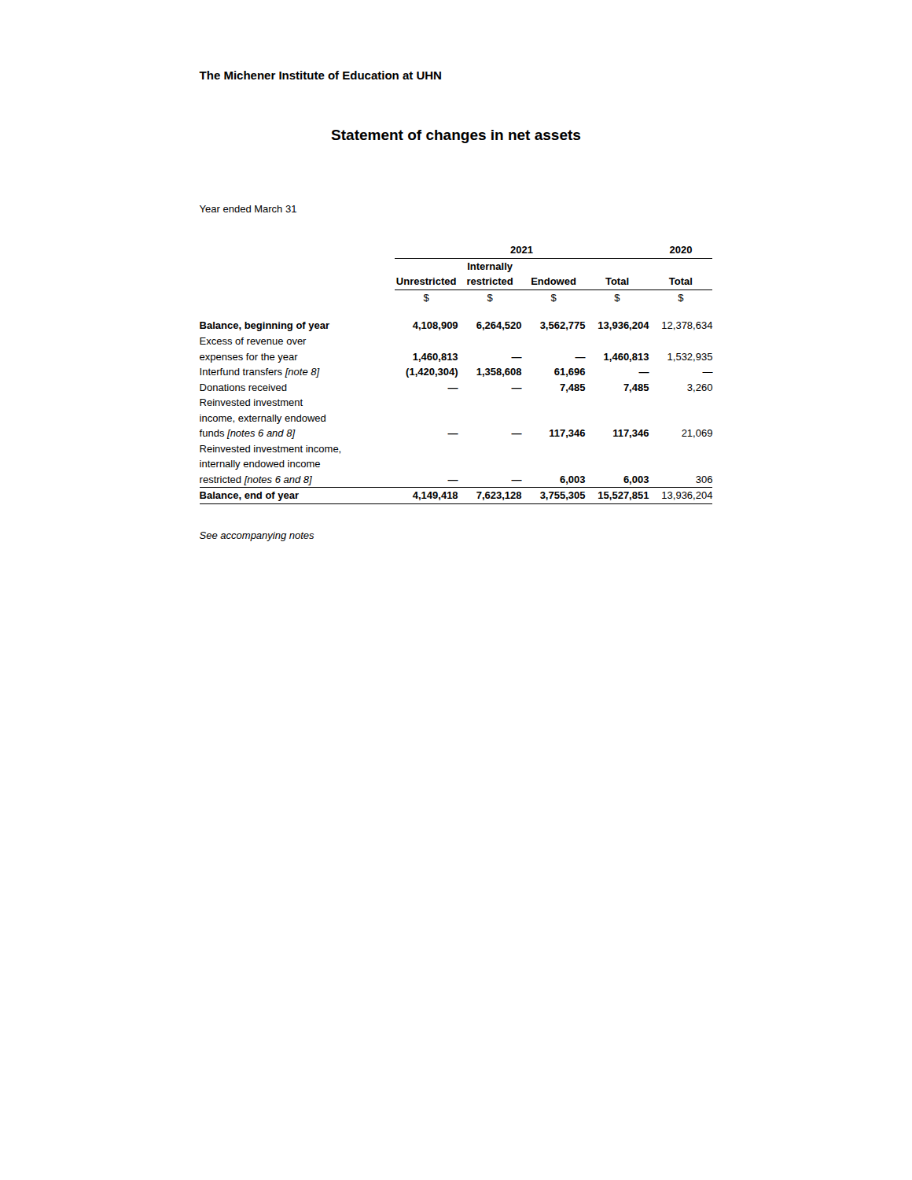The Michener Institute of Education at UHN
Statement of changes in net assets
Year ended March 31
| | 2021 | 2020 |
| | | Internally | | | |
| | Unrestricted | restricted | Endowed | Total | Total |
| | $ | $ | $ | $ | $ |
| Balance, beginning of year | 4,108,909 | 6,264,520 | 3,562,775 | 13,936,204 | 12,378,634 |
| Excess of revenue over | | | | | |
| expenses for the year | 1,460,813 | — | — | 1,460,813 | 1,532,935 |
| Interfund transfers [note 8] | (1,420,304) | 1,358,608 | 61,696 | — | — |
| Donations received | — | — | 7,485 | 7,485 | 3,260 |
| Reinvested investment | | | | | |
| income, externally endowed | | | | | |
| funds [notes 6 and 8] | — | — | 117,346 | 117,346 | 21,069 |
| Reinvested investment income, | | | | | |
| internally endowed income | | | | | |
| restricted [notes 6 and 8] | — | — | 6,003 | 6,003 | 306 |
| Balance, end of year | 4,149,418 | 7,623,128 | 3,755,305 | 15,527,851 | 13,936,204 |
See accompanying notes